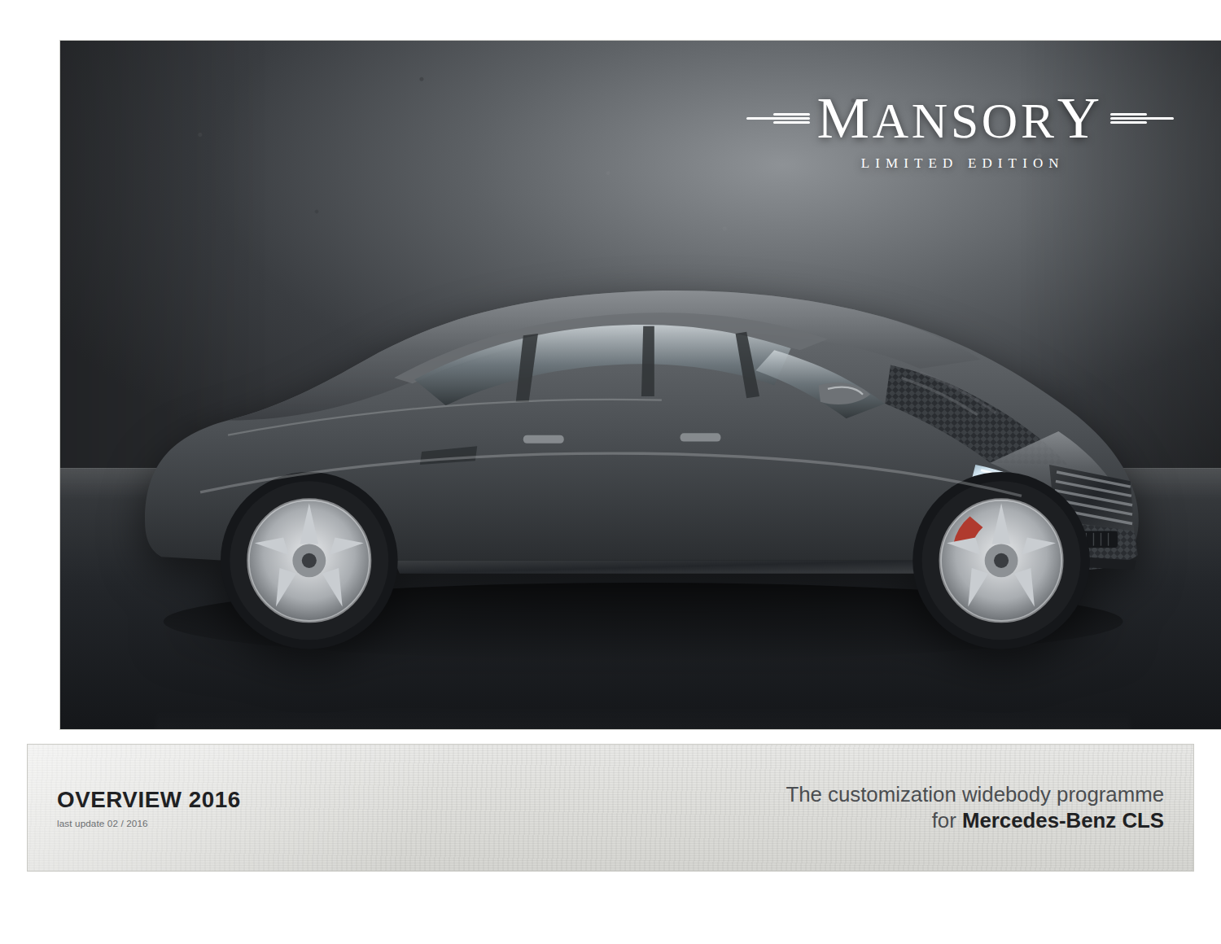MANSORY
Limited Edition
OVERVIEW 2016
last update 02 / 2016
The customization widebody programme
for Mercedes-Benz CLS